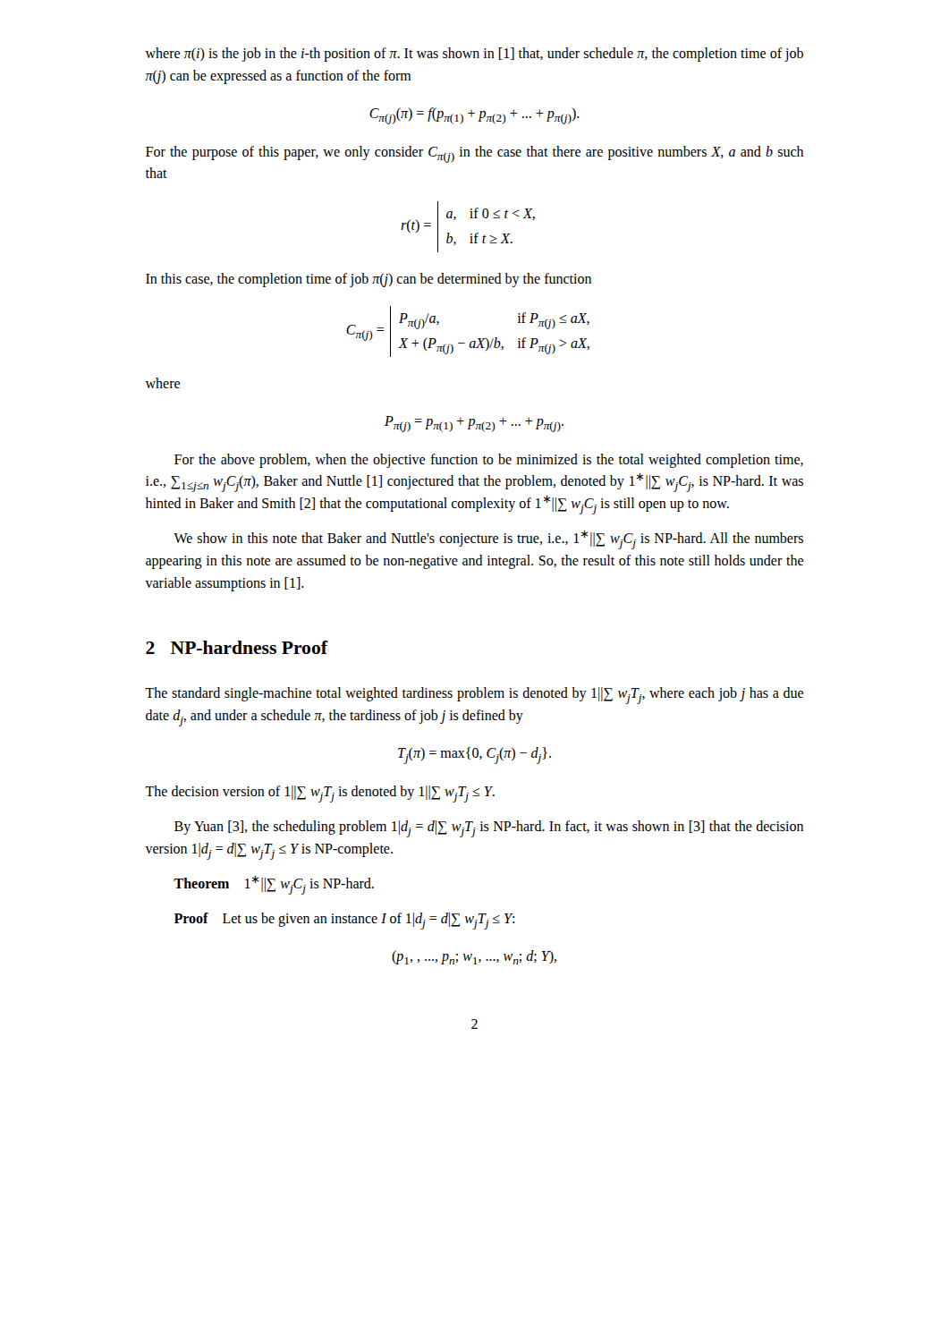where π(i) is the job in the i-th position of π. It was shown in [1] that, under schedule π, the completion time of job π(j) can be expressed as a function of the form
Cπ(j)(π) = f(pπ(1) + pπ(2) + ... + pπ(j)).
For the purpose of this paper, we only consider Cπ(j) in the case that there are positive numbers X, a and b such that
r(t) =
a, if 0 ≤ t < X,
b, if t ≥ X.
In this case, the completion time of job π(j) can be determined by the function
Cπ(j) =
Pπ(j)/a, if Pπ(j) ≤ aX,
X + (Pπ(j) − aX)/b, if Pπ(j) > aX,
where
Pπ(j) = pπ(1) + pπ(2) + ... + pπ(j).
For the above problem, when the objective function to be minimized is the total weighted completion time, i.e., ∑1≤j≤n wjCj(π), Baker and Nuttle [1] conjectured that the problem, denoted by 1∗||∑ wjCj, is NP-hard. It was hinted in Baker and Smith [2] that the computational complexity of 1∗||∑ wjCj is still open up to now.
We show in this note that Baker and Nuttle's conjecture is true, i.e., 1∗||∑ wjCj is NP-hard. All the numbers appearing in this note are assumed to be non-negative and integral. So, the result of this note still holds under the variable assumptions in [1].
2 NP-hardness Proof
The standard single-machine total weighted tardiness problem is denoted by 1||∑ wjTj, where each job j has a due date dj, and under a schedule π, the tardiness of job j is defined by
Tj(π) = max{0, Cj(π) − dj}.
The decision version of 1||∑ wjTj is denoted by 1||∑ wjTj ≤ Y.
By Yuan [3], the scheduling problem 1|dj = d|∑ wjTj is NP-hard. In fact, it was shown in [3] that the decision version 1|dj = d|∑ wjTj ≤ Y is NP-complete.
Theorem 1∗||∑ wjCj is NP-hard.
Proof Let us be given an instance I of 1|dj = d|∑ wjTj ≤ Y:
(p1, , ..., pn; w1, ..., wn; d; Y),
2